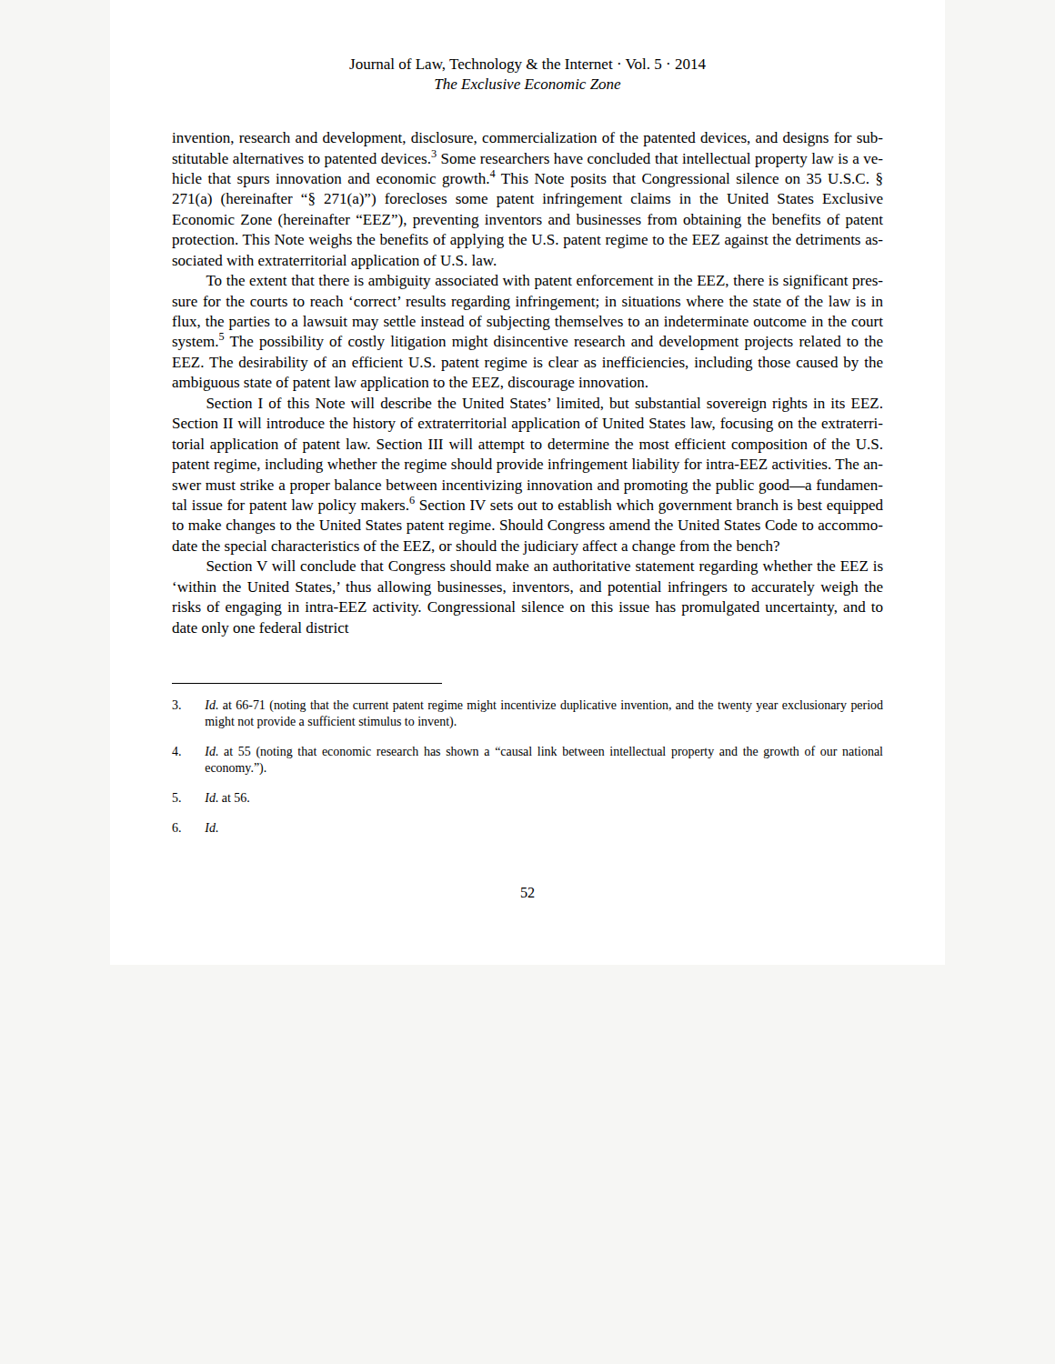Journal of Law, Technology & the Internet · Vol. 5 · 2014 The Exclusive Economic Zone
invention, research and development, disclosure, commercialization of the patented devices, and designs for substitutable alternatives to patented devices.3 Some researchers have concluded that intellectual property law is a vehicle that spurs innovation and economic growth.4 This Note posits that Congressional silence on 35 U.S.C. § 271(a) (hereinafter “§ 271(a)”) forecloses some patent infringement claims in the United States Exclusive Economic Zone (hereinafter “EEZ”), preventing inventors and businesses from obtaining the benefits of patent protection. This Note weighs the benefits of applying the U.S. patent regime to the EEZ against the detriments associated with extraterritorial application of U.S. law.
To the extent that there is ambiguity associated with patent enforcement in the EEZ, there is significant pressure for the courts to reach ‘correct’ results regarding infringement; in situations where the state of the law is in flux, the parties to a lawsuit may settle instead of subjecting themselves to an indeterminate outcome in the court system.5 The possibility of costly litigation might disincentive research and development projects related to the EEZ. The desirability of an efficient U.S. patent regime is clear as inefficiencies, including those caused by the ambiguous state of patent law application to the EEZ, discourage innovation.
Section I of this Note will describe the United States’ limited, but substantial sovereign rights in its EEZ. Section II will introduce the history of extraterritorial application of United States law, focusing on the extraterritorial application of patent law. Section III will attempt to determine the most efficient composition of the U.S. patent regime, including whether the regime should provide infringement liability for intra-EEZ activities. The answer must strike a proper balance between incentivizing innovation and promoting the public good—a fundamental issue for patent law policy makers.6 Section IV sets out to establish which government branch is best equipped to make changes to the United States patent regime. Should Congress amend the United States Code to accommodate the special characteristics of the EEZ, or should the judiciary affect a change from the bench?
Section V will conclude that Congress should make an authoritative statement regarding whether the EEZ is ‘within the United States,’ thus allowing businesses, inventors, and potential infringers to accurately weigh the risks of engaging in intra-EEZ activity. Congressional silence on this issue has promulgated uncertainty, and to date only one federal district
Id. at 66-71 (noting that the current patent regime might incentivize duplicative invention, and the twenty year exclusionary period might not provide a sufficient stimulus to invent).
Id. at 55 (noting that economic research has shown a “causal link between intellectual property and the growth of our national economy.”).
Id. at 56.
Id.
52